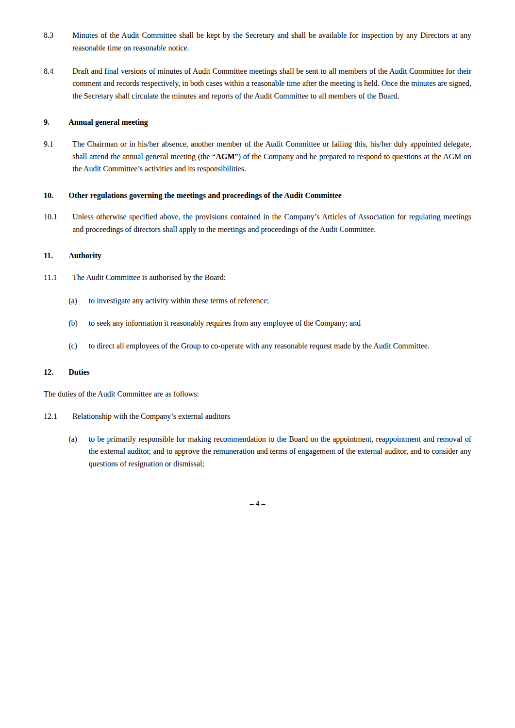8.3
Minutes of the Audit Committee shall be kept by the Secretary and shall be available for inspection by any Directors at any reasonable time on reasonable notice.
8.4
Draft and final versions of minutes of Audit Committee meetings shall be sent to all members of the Audit Committee for their comment and records respectively, in both cases within a reasonable time after the meeting is held. Once the minutes are signed, the Secretary shall circulate the minutes and reports of the Audit Committee to all members of the Board.
9. Annual general meeting
9.1
The Chairman or in his/her absence, another member of the Audit Committee or failing this, his/her duly appointed delegate, shall attend the annual general meeting (the “AGM”) of the Company and be prepared to respond to questions at the AGM on the Audit Committee’s activities and its responsibilities.
10. Other regulations governing the meetings and proceedings of the Audit Committee
10.1
Unless otherwise specified above, the provisions contained in the Company’s Articles of Association for regulating meetings and proceedings of directors shall apply to the meetings and proceedings of the Audit Committee.
11. Authority
11.1
The Audit Committee is authorised by the Board:
(a)
to investigate any activity within these terms of reference;
(b)
to seek any information it reasonably requires from any employee of the Company; and
(c)
to direct all employees of the Group to co-operate with any reasonable request made by the Audit Committee.
12. Duties
The duties of the Audit Committee are as follows:
12.1
Relationship with the Company’s external auditors
(a)
to be primarily responsible for making recommendation to the Board on the appointment, reappointment and removal of the external auditor, and to approve the remuneration and terms of engagement of the external auditor, and to consider any questions of resignation or dismissal;
– 4 –